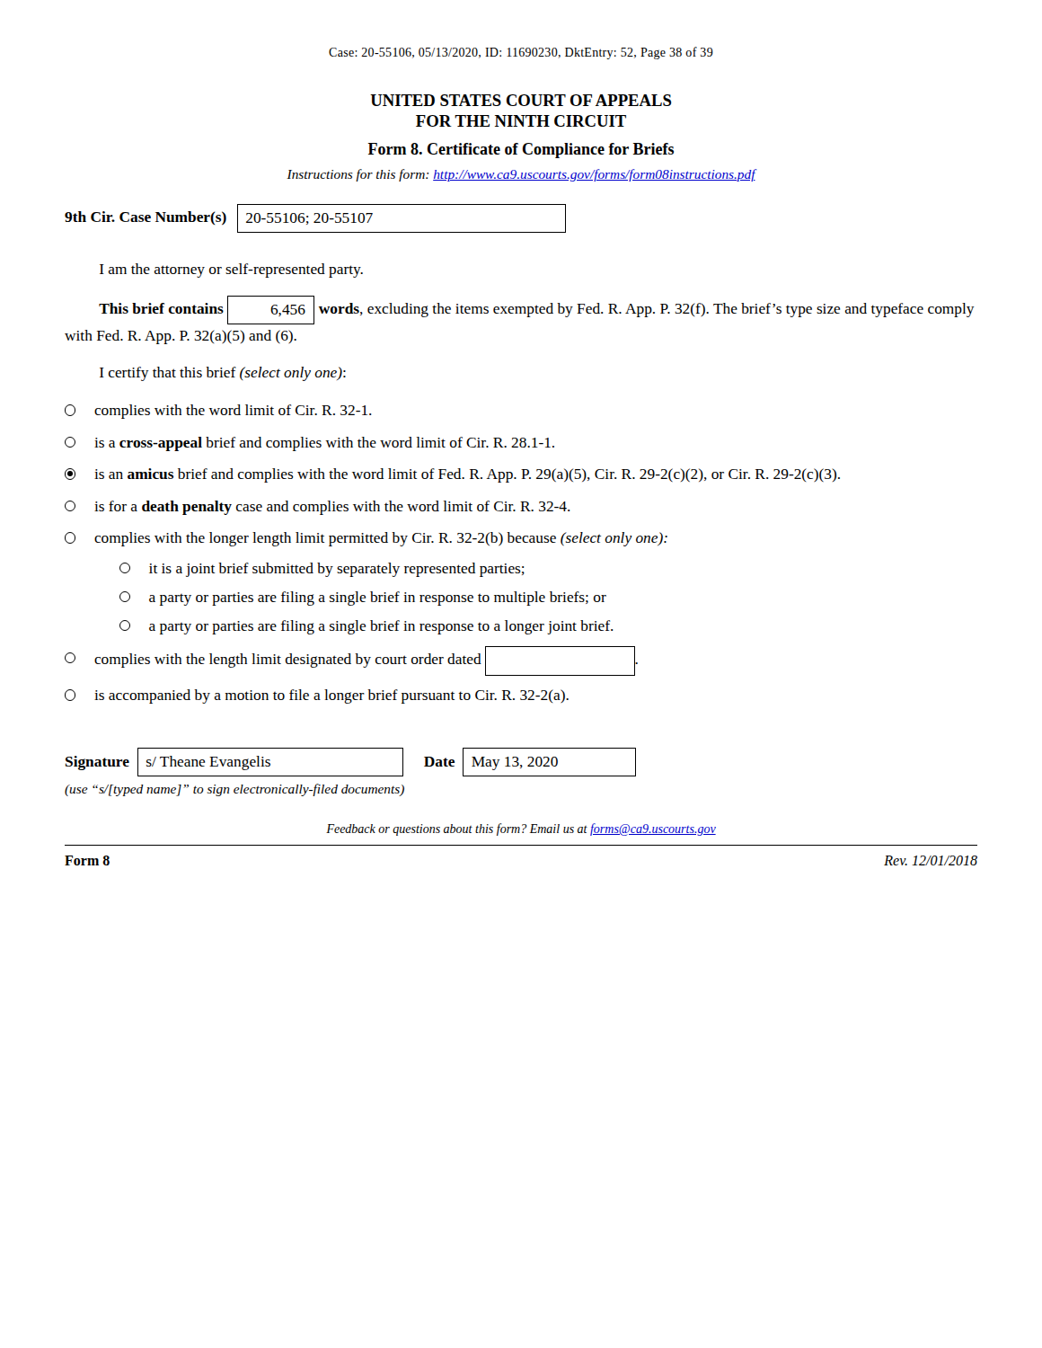Case: 20-55106, 05/13/2020, ID: 11690230, DktEntry: 52, Page 38 of 39
UNITED STATES COURT OF APPEALS
FOR THE NINTH CIRCUIT
Form 8. Certificate of Compliance for Briefs
Instructions for this form: http://www.ca9.uscourts.gov/forms/form08instructions.pdf
9th Cir. Case Number(s) 20-55106; 20-55107
I am the attorney or self-represented party.
This brief contains 6,456 words, excluding the items exempted by Fed. R. App. P. 32(f). The brief’s type size and typeface comply with Fed. R. App. P. 32(a)(5) and (6).
I certify that this brief (select only one):
complies with the word limit of Cir. R. 32-1.
is a cross-appeal brief and complies with the word limit of Cir. R. 28.1-1.
is an amicus brief and complies with the word limit of Fed. R. App. P. 29(a)(5), Cir. R. 29-2(c)(2), or Cir. R. 29-2(c)(3).
is for a death penalty case and complies with the word limit of Cir. R. 32-4.
complies with the longer length limit permitted by Cir. R. 32-2(b) because (select only one):
it is a joint brief submitted by separately represented parties;
a party or parties are filing a single brief in response to multiple briefs; or
a party or parties are filing a single brief in response to a longer joint brief.
complies with the length limit designated by court order dated .
is accompanied by a motion to file a longer brief pursuant to Cir. R. 32-2(a).
Signature s/ Theane Evangelis Date May 13, 2020
(use “s/[typed name]” to sign electronically-filed documents)
Feedback or questions about this form? Email us at forms@ca9.uscourts.gov
Form 8 Rev. 12/01/2018